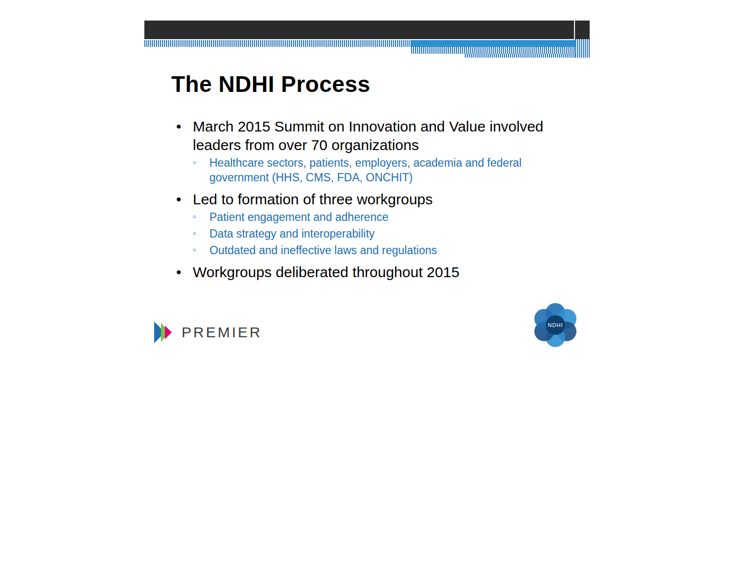The NDHI Process
March 2015 Summit on Innovation and Value involved leaders from over 70 organizations
Healthcare sectors, patients, employers, academia and federal government (HHS, CMS, FDA, ONCHIT)
Led to formation of three workgroups
Patient engagement and adherence
Data strategy and interoperability
Outdated and ineffective laws and regulations
Workgroups deliberated throughout 2015
PREMIER
NDHI